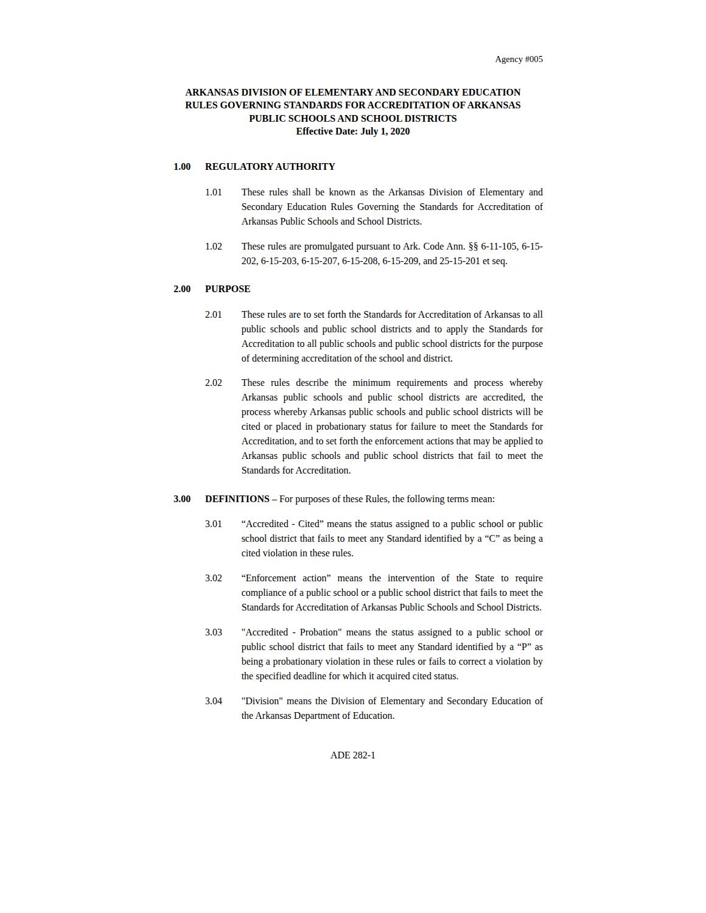Agency #005
Arkansas Division of Elementary and Secondary Education
Rules Governing Standards for Accreditation of Arkansas
Public Schools and School Districts
Effective Date: July 1, 2020
1.00
REGULATORY AUTHORITY
1.01
These rules shall be known as the Arkansas Division of Elementary and Secondary Education Rules Governing the Standards for Accreditation of Arkansas Public Schools and School Districts.
1.02
These rules are promulgated pursuant to Ark. Code Ann. §§ 6-11-105, 6-15-202, 6-15-203, 6-15-207, 6-15-208, 6-15-209, and 25-15-201 et seq.
2.00
PURPOSE
2.01
These rules are to set forth the Standards for Accreditation of Arkansas to all public schools and public school districts and to apply the Standards for Accreditation to all public schools and public school districts for the purpose of determining accreditation of the school and district.
2.02
These rules describe the minimum requirements and process whereby Arkansas public schools and public school districts are accredited, the process whereby Arkansas public schools and public school districts will be cited or placed in probationary status for failure to meet the Standards for Accreditation, and to set forth the enforcement actions that may be applied to Arkansas public schools and public school districts that fail to meet the Standards for Accreditation.
3.00
DEFINITIONS – For purposes of these Rules, the following terms mean:
3.01
“Accredited - Cited” means the status assigned to a public school or public school district that fails to meet any Standard identified by a “C” as being a cited violation in these rules.
3.02
“Enforcement action” means the intervention of the State to require compliance of a public school or a public school district that fails to meet the Standards for Accreditation of Arkansas Public Schools and School Districts.
3.03
"Accredited - Probation" means the status assigned to a public school or public school district that fails to meet any Standard identified by a “P” as being a probationary violation in these rules or fails to correct a violation by the specified deadline for which it acquired cited status.
3.04
"Division" means the Division of Elementary and Secondary Education of the Arkansas Department of Education.
ADE 282-1